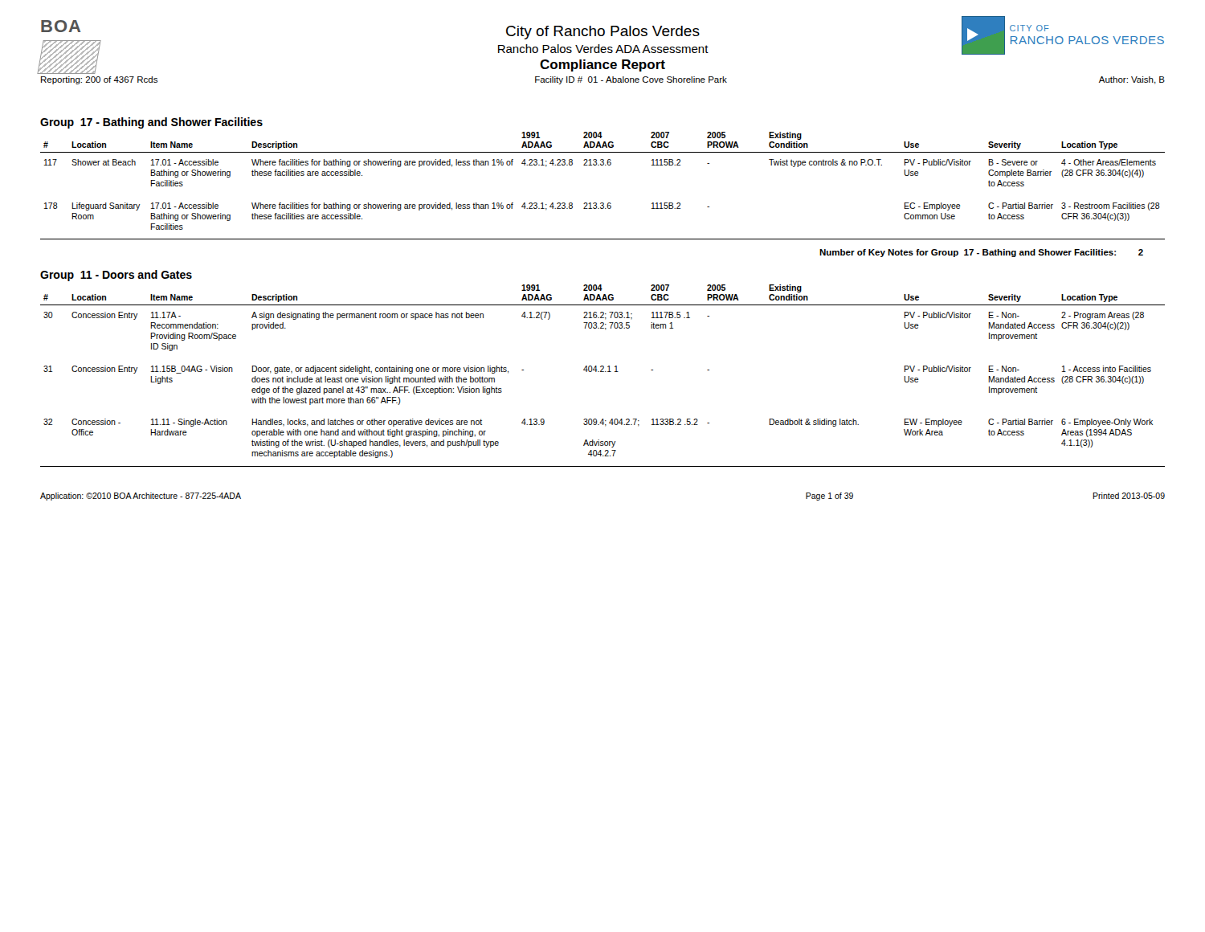BOA
City of Rancho Palos Verdes
Rancho Palos Verdes ADA Assessment
Compliance Report
CITY OF
RANCHO PALOS VERDES
Reporting: 200 of 4367 Rcds
Facility ID # 01 - Abalone Cove Shoreline Park
Author: Vaish, B
Group 17 - Bathing and Shower Facilities
| | | | | 1991 | 2004 | 2007 | 2005 | Existing | | | |
| --- | --- | --- | --- | --- | --- | --- | --- | --- | --- | --- | --- |
| # | Location | Item Name | Description | ADAAG | ADAAG | CBC | PROWA | Condition | Use | Severity | Location Type |
| 117 | Shower at Beach | 17.01 - Accessible Bathing or Showering Facilities | Where facilities for bathing or showering are provided, less than 1% of these facilities are accessible. | 4.23.1; 4.23.8 | 213.3.6 | 1115B.2 | - | Twist type controls & no P.O.T. | PV - Public/Visitor Use | B - Severe or Complete Barrier to Access | 4 - Other Areas/Elements (28 CFR 36.304(c)(4)) |
| 178 | Lifeguard Sanitary Room | 17.01 - Accessible Bathing or Showering Facilities | Where facilities for bathing or showering are provided, less than 1% of these facilities are accessible. | 4.23.1; 4.23.8 | 213.3.6 | 1115B.2 | - | | EC - Employee Common Use | C - Partial Barrier to Access | 3 - Restroom Facilities (28 CFR 36.304(c)(3)) |
Number of Key Notes for Group 17 - Bathing and Shower Facilities:2
Group 11 - Doors and Gates
| | | | | 1991 | 2004 | 2007 | 2005 | Existing | | | |
| --- | --- | --- | --- | --- | --- | --- | --- | --- | --- | --- | --- |
| # | Location | Item Name | Description | ADAAG | ADAAG | CBC | PROWA | Condition | Use | Severity | Location Type |
| 30 | Concession Entry | 11.17A - Recommendation: Providing Room/Space ID Sign | A sign designating the permanent room or space has not been provided. | 4.1.2(7) | 216.2; 703.1; 703.2; 703.5 | 1117B.5 .1 item 1 | - | | PV - Public/Visitor Use | E - Non-Mandated Access Improvement | 2 - Program Areas (28 CFR 36.304(c)(2)) |
| 31 | Concession Entry | 11.15B_04AG - Vision Lights | Door, gate, or adjacent sidelight, containing one or more vision lights, does not include at least one vision light mounted with the bottom edge of the glazed panel at 43" max.. AFF. (Exception: Vision lights with the lowest part more than 66" AFF.) | - | 404.2.1 1 | - | - | | PV - Public/Visitor Use | E - Non-Mandated Access Improvement | 1 - Access into Facilities (28 CFR 36.304(c)(1)) |
| 32 | Concession - Office | 11.11 - Single-Action Hardware | Handles, locks, and latches or other operative devices are not operable with one hand and without tight grasping, pinching, or twisting of the wrist. (U-shaped handles, levers, and push/pull type mechanisms are acceptable designs.) | 4.13.9 | 309.4; 404.2.7; Advisory 404.2.7 | 1133B.2 .5.2 | - | Deadbolt & sliding latch. | EW - Employee Work Area | C - Partial Barrier to Access | 6 - Employee-Only Work Areas (1994 ADAS 4.1.1(3)) |
Application: ©2010 BOA Architecture - 877-225-4ADA
Page 1 of 39
Printed 2013-05-09